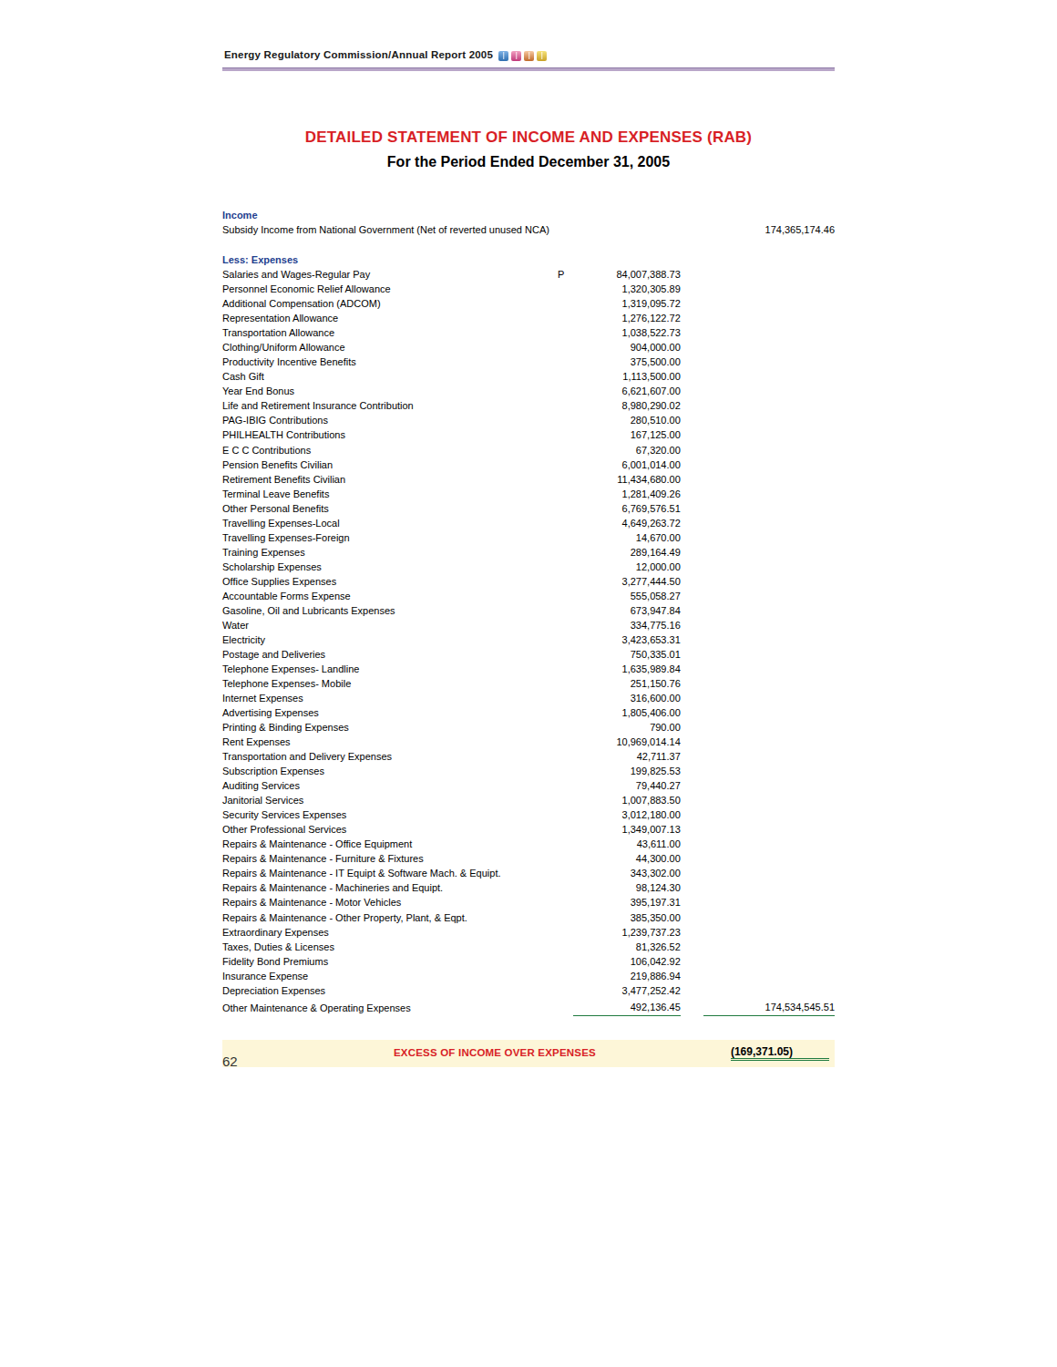Energy Regulatory Commission/Annual Report 2005
DETAILED STATEMENT OF INCOME AND EXPENSES (RAB)
For the Period Ended December 31, 2005
| Income | | | | |
| Subsidy Income from National Government (Net of reverted unused NCA) | | | | 174,365,174.46 |
| Less: Expenses | | | | |
| Salaries and Wages-Regular Pay | P | 84,007,388.73 | | |
| Personnel Economic Relief Allowance | | 1,320,305.89 | | |
| Additional Compensation (ADCOM) | | 1,319,095.72 | | |
| Representation Allowance | | 1,276,122.72 | | |
| Transportation Allowance | | 1,038,522.73 | | |
| Clothing/Uniform Allowance | | 904,000.00 | | |
| Productivity Incentive Benefits | | 375,500.00 | | |
| Cash Gift | | 1,113,500.00 | | |
| Year End Bonus | | 6,621,607.00 | | |
| Life and Retirement Insurance Contribution | | 8,980,290.02 | | |
| PAG-IBIG Contributions | | 280,510.00 | | |
| PHILHEALTH Contributions | | 167,125.00 | | |
| E C C Contributions | | 67,320.00 | | |
| Pension Benefits Civilian | | 6,001,014.00 | | |
| Retirement Benefits Civilian | | 11,434,680.00 | | |
| Terminal Leave Benefits | | 1,281,409.26 | | |
| Other Personal Benefits | | 6,769,576.51 | | |
| Travelling Expenses-Local | | 4,649,263.72 | | |
| Travelling Expenses-Foreign | | 14,670.00 | | |
| Training Expenses | | 289,164.49 | | |
| Scholarship Expenses | | 12,000.00 | | |
| Office Supplies Expenses | | 3,277,444.50 | | |
| Accountable Forms Expense | | 555,058.27 | | |
| Gasoline, Oil and Lubricants Expenses | | 673,947.84 | | |
| Water | | 334,775.16 | | |
| Electricity | | 3,423,653.31 | | |
| Postage and Deliveries | | 750,335.01 | | |
| Telephone Expenses- Landline | | 1,635,989.84 | | |
| Telephone Expenses- Mobile | | 251,150.76 | | |
| Internet Expenses | | 316,600.00 | | |
| Advertising Expenses | | 1,805,406.00 | | |
| Printing & Binding Expenses | | 790.00 | | |
| Rent Expenses | | 10,969,014.14 | | |
| Transportation and Delivery Expenses | | 42,711.37 | | |
| Subscription Expenses | | 199,825.53 | | |
| Auditing Services | | 79,440.27 | | |
| Janitorial Services | | 1,007,883.50 | | |
| Security Services Expenses | | 3,012,180.00 | | |
| Other Professional Services | | 1,349,007.13 | | |
| Repairs & Maintenance - Office Equipment | | 43,611.00 | | |
| Repairs & Maintenance - Furniture & Fixtures | | 44,300.00 | | |
| Repairs & Maintenance - IT Equipt & Software Mach. & Equipt. | | 343,302.00 | | |
| Repairs & Maintenance - Machineries and Equipt. | | 98,124.30 | | |
| Repairs & Maintenance - Motor Vehicles | | 395,197.31 | | |
| Repairs & Maintenance - Other Property, Plant, & Eqpt. | | 385,350.00 | | |
| Extraordinary Expenses | | 1,239,737.23 | | |
| Taxes, Duties & Licenses | | 81,326.52 | | |
| Fidelity Bond Premiums | | 106,042.92 | | |
| Insurance Expense | | 219,886.94 | | |
| Depreciation Expenses | | 3,477,252.42 | | |
| Other Maintenance & Operating Expenses | | 492,136.45 | | 174,534,545.51 |
EXCESS OF INCOME OVER EXPENSES
(169,371.05)
62